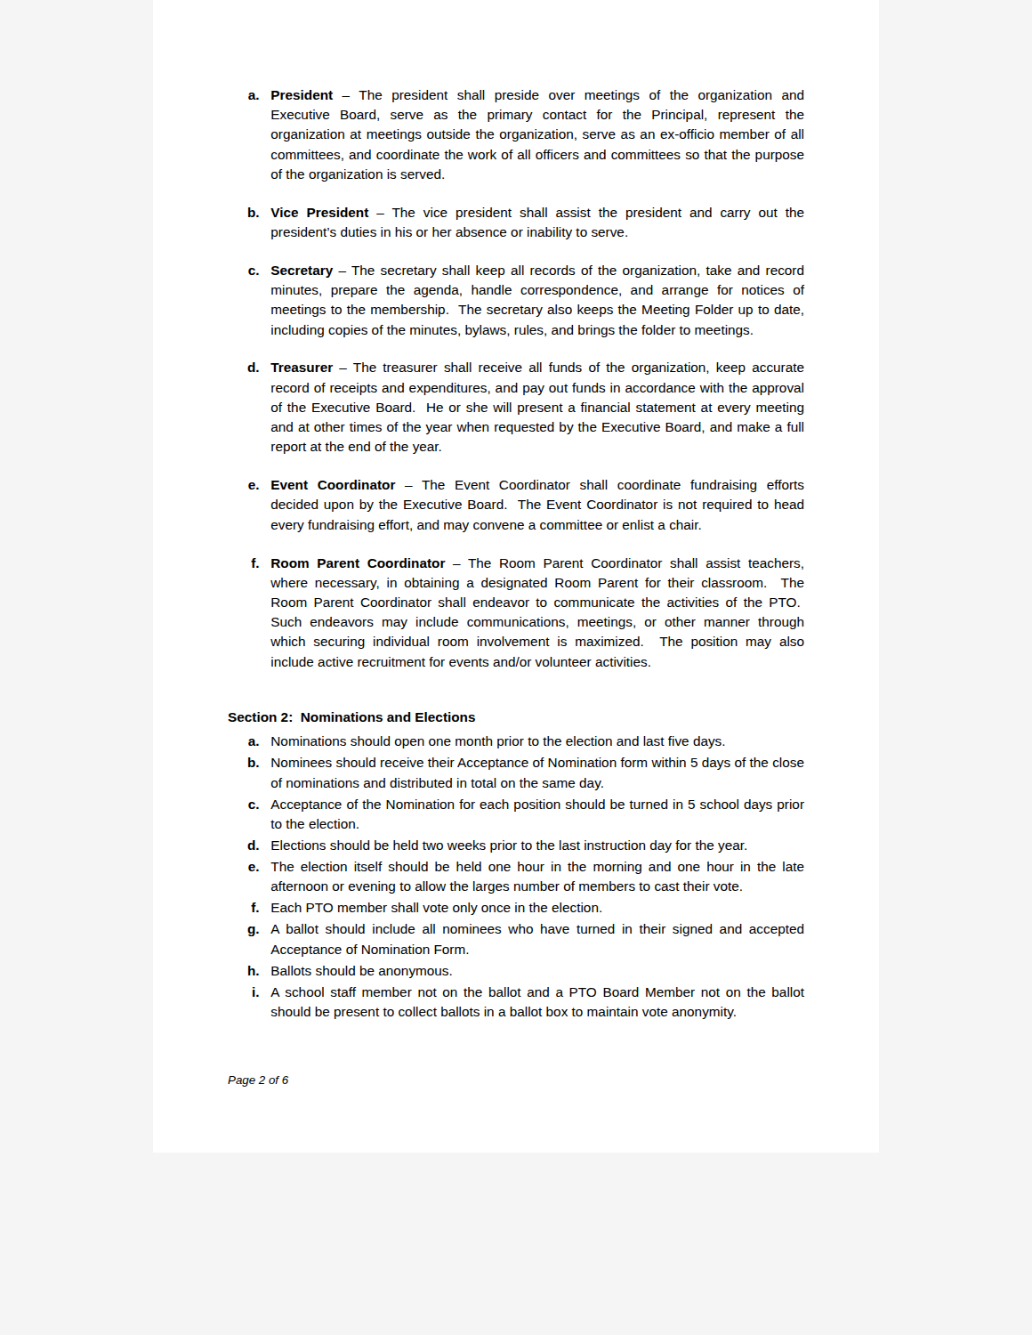President – The president shall preside over meetings of the organization and Executive Board, serve as the primary contact for the Principal, represent the organization at meetings outside the organization, serve as an ex-officio member of all committees, and coordinate the work of all officers and committees so that the purpose of the organization is served.
Vice President – The vice president shall assist the president and carry out the president’s duties in his or her absence or inability to serve.
Secretary – The secretary shall keep all records of the organization, take and record minutes, prepare the agenda, handle correspondence, and arrange for notices of meetings to the membership. The secretary also keeps the Meeting Folder up to date, including copies of the minutes, bylaws, rules, and brings the folder to meetings.
Treasurer – The treasurer shall receive all funds of the organization, keep accurate record of receipts and expenditures, and pay out funds in accordance with the approval of the Executive Board. He or she will present a financial statement at every meeting and at other times of the year when requested by the Executive Board, and make a full report at the end of the year.
Event Coordinator – The Event Coordinator shall coordinate fundraising efforts decided upon by the Executive Board. The Event Coordinator is not required to head every fundraising effort, and may convene a committee or enlist a chair.
Room Parent Coordinator – The Room Parent Coordinator shall assist teachers, where necessary, in obtaining a designated Room Parent for their classroom. The Room Parent Coordinator shall endeavor to communicate the activities of the PTO. Such endeavors may include communications, meetings, or other manner through which securing individual room involvement is maximized. The position may also include active recruitment for events and/or volunteer activities.
Section 2: Nominations and Elections
Nominations should open one month prior to the election and last five days.
Nominees should receive their Acceptance of Nomination form within 5 days of the close of nominations and distributed in total on the same day.
Acceptance of the Nomination for each position should be turned in 5 school days prior to the election.
Elections should be held two weeks prior to the last instruction day for the year.
The election itself should be held one hour in the morning and one hour in the late afternoon or evening to allow the larges number of members to cast their vote.
Each PTO member shall vote only once in the election.
A ballot should include all nominees who have turned in their signed and accepted Acceptance of Nomination Form.
Ballots should be anonymous.
A school staff member not on the ballot and a PTO Board Member not on the ballot should be present to collect ballots in a ballot box to maintain vote anonymity.
Page 2 of 6